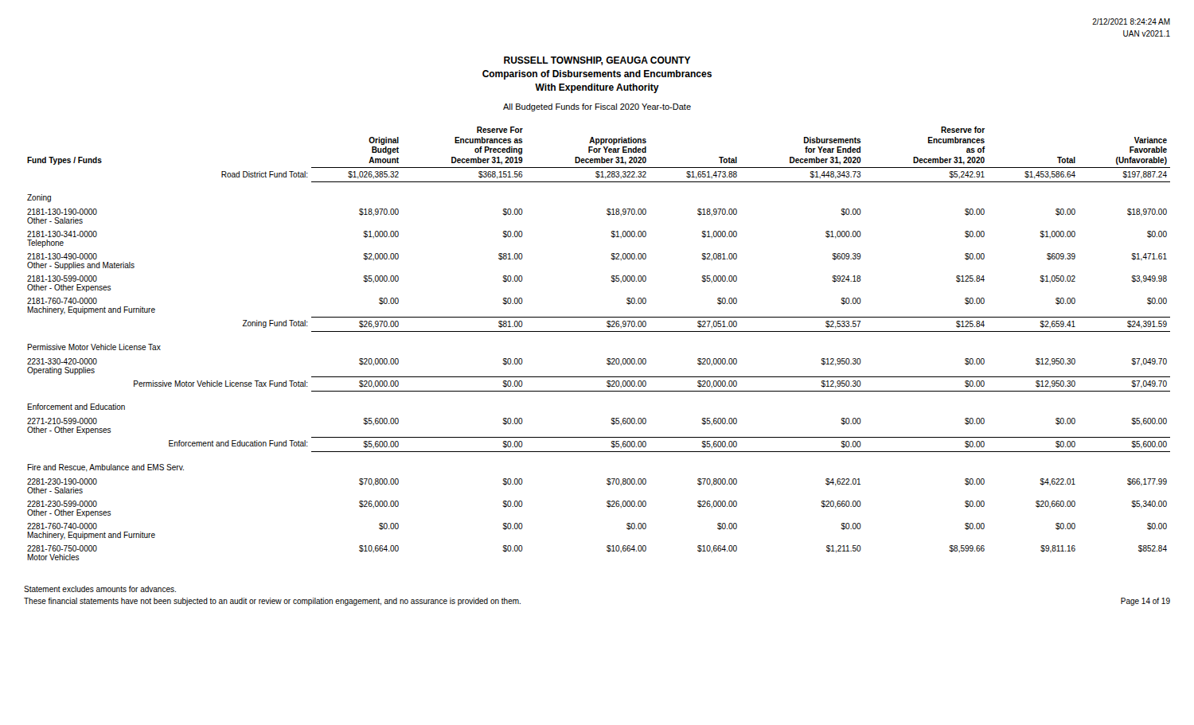2/12/2021 8:24:24 AM
UAN v2021.1
RUSSELL TOWNSHIP, GEAUGA COUNTY
Comparison of Disbursements and Encumbrances
With Expenditure Authority
All Budgeted Funds for Fiscal 2020 Year-to-Date
| Fund Types / Funds | Original Budget Amount | Reserve For Encumbrances as of Preceding December 31, 2019 | Appropriations For Year Ended December 31, 2020 | Total | Disbursements for Year Ended December 31, 2020 | Reserve for Encumbrances as of December 31, 2020 | Total | Variance Favorable (Unfavorable) |
| --- | --- | --- | --- | --- | --- | --- | --- | --- |
| Road District Fund Total: | $1,026,385.32 | $368,151.56 | $1,283,322.32 | $1,651,473.88 | $1,448,343.73 | $5,242.91 | $1,453,586.64 | $197,887.24 |
| Zoning |
| 2181-130-190-0000 Other - Salaries | $18,970.00 | $0.00 | $18,970.00 | $18,970.00 | $0.00 | $0.00 | $0.00 | $18,970.00 |
| 2181-130-341-0000 Telephone | $1,000.00 | $0.00 | $1,000.00 | $1,000.00 | $1,000.00 | $0.00 | $1,000.00 | $0.00 |
| 2181-130-490-0000 Other - Supplies and Materials | $2,000.00 | $81.00 | $2,000.00 | $2,081.00 | $609.39 | $0.00 | $609.39 | $1,471.61 |
| 2181-130-599-0000 Other - Other Expenses | $5,000.00 | $0.00 | $5,000.00 | $5,000.00 | $924.18 | $125.84 | $1,050.02 | $3,949.98 |
| 2181-760-740-0000 Machinery, Equipment and Furniture | $0.00 | $0.00 | $0.00 | $0.00 | $0.00 | $0.00 | $0.00 | $0.00 |
| Zoning Fund Total: | $26,970.00 | $81.00 | $26,970.00 | $27,051.00 | $2,533.57 | $125.84 | $2,659.41 | $24,391.59 |
| Permissive Motor Vehicle License Tax |
| 2231-330-420-0000 Operating Supplies | $20,000.00 | $0.00 | $20,000.00 | $20,000.00 | $12,950.30 | $0.00 | $12,950.30 | $7,049.70 |
| Permissive Motor Vehicle License Tax Fund Total: | $20,000.00 | $0.00 | $20,000.00 | $20,000.00 | $12,950.30 | $0.00 | $12,950.30 | $7,049.70 |
| Enforcement and Education |
| 2271-210-599-0000 Other - Other Expenses | $5,600.00 | $0.00 | $5,600.00 | $5,600.00 | $0.00 | $0.00 | $0.00 | $5,600.00 |
| Enforcement and Education Fund Total: | $5,600.00 | $0.00 | $5,600.00 | $5,600.00 | $0.00 | $0.00 | $0.00 | $5,600.00 |
| Fire and Rescue, Ambulance and EMS Serv. |
| 2281-230-190-0000 Other - Salaries | $70,800.00 | $0.00 | $70,800.00 | $70,800.00 | $4,622.01 | $0.00 | $4,622.01 | $66,177.99 |
| 2281-230-599-0000 Other - Other Expenses | $26,000.00 | $0.00 | $26,000.00 | $26,000.00 | $20,660.00 | $0.00 | $20,660.00 | $5,340.00 |
| 2281-760-740-0000 Machinery, Equipment and Furniture | $0.00 | $0.00 | $0.00 | $0.00 | $0.00 | $0.00 | $0.00 | $0.00 |
| 2281-760-750-0000 Motor Vehicles | $10,664.00 | $0.00 | $10,664.00 | $10,664.00 | $1,211.50 | $8,599.66 | $9,811.16 | $852.84 |
Statement excludes amounts for advances.
These financial statements have not been subjected to an audit or review or compilation engagement, and no assurance is provided on them.
Page 14 of 19